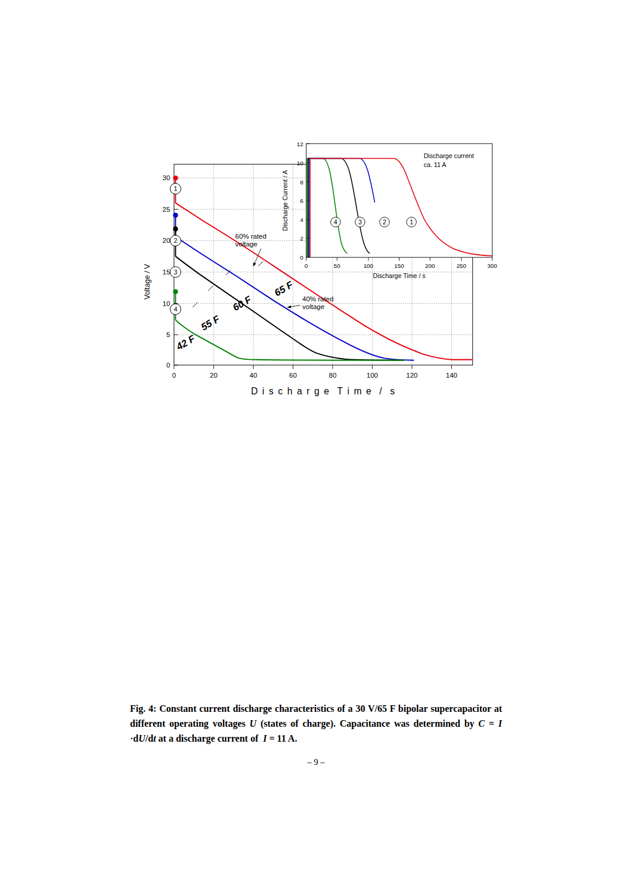30 25 20 15 10 5 0 Voltage / V 0 20 40 60 80 100 120 140 D i s c h a r g e T i m e / s 1 2 3 4 65 F 60 F 55 F 42 F 60% rated voltage 40% rated voltage 12 10 8 6 4 2 0 Discharge Current / A 0 50 100 150 200 250 300 Discharge Time / s Discharge current ca. 11 A 4 3 2 1
Fig. 4: Constant current discharge characteristics of a 30 V/65 F bipolar supercapacitor at different operating voltages U (states of charge). Capacitance was determined by C = I ·dU/dt at a discharge current of I = 11 A.
– 9 –